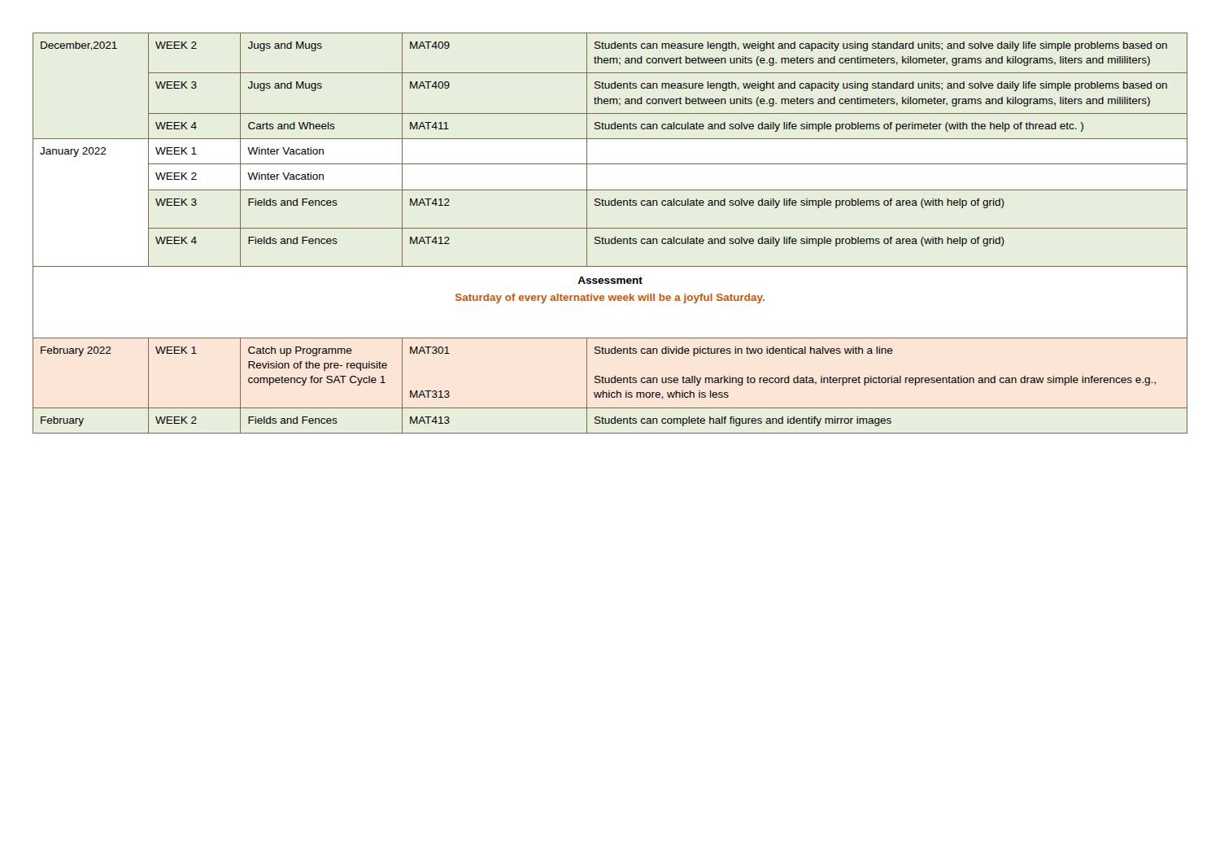| December,2021 | WEEK 2 | Jugs and Mugs | MAT409 | Students can measure length, weight and capacity using standard units; and solve daily life simple problems based on them; and convert between units (e.g. meters and centimeters, kilometer, grams and kilograms, liters and mililiters) |
| WEEK 3 | Jugs and Mugs | MAT409 | Students can measure length, weight and capacity using standard units; and solve daily life simple problems based on them; and convert between units (e.g. meters and centimeters, kilometer, grams and kilograms, liters and mililiters) |
| WEEK 4 | Carts and Wheels | MAT411 | Students can calculate and solve daily life simple problems of perimeter (with the help of thread etc. ) |
| January 2022 | WEEK 1 | Winter Vacation | | |
| WEEK 2 | Winter Vacation | | |
| WEEK 3 | Fields and Fences | MAT412 | Students can calculate and solve daily life simple problems of area (with help of grid) |
| WEEK 4 | Fields and Fences | MAT412 | Students can calculate and solve daily life simple problems of area (with help of grid) |
| Assessment Saturday of every alternative week will be a joyful Saturday. |
| February 2022 | WEEK 1 | Catch up Programme Revision of the pre- requisite competency for SAT Cycle 1 | MAT301 MAT313 | Students can divide pictures in two identical halves with a line Students can use tally marking to record data, interpret pictorial representation and can draw simple inferences e.g., which is more, which is less |
| February | WEEK 2 | Fields and Fences | MAT413 | Students can complete half figures and identify mirror images |